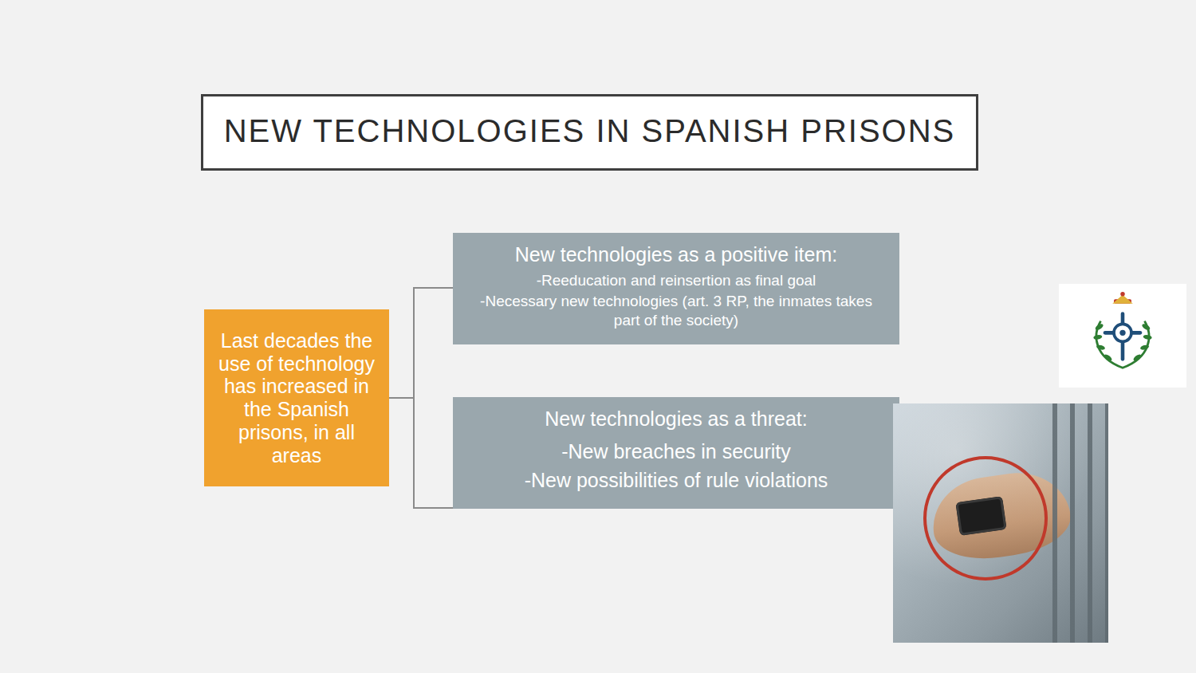New Technologies in Spanish Prisons
Last decades the use of technology has increased in the Spanish prisons, in all areas
New technologies as a positive item:
-Reeducation and reinsertion as final goal
-Necessary new technologies (art. 3 RP, the inmates takes part of the society)
New technologies as a threat:
-New breaches in security
-New possibilities of rule violations